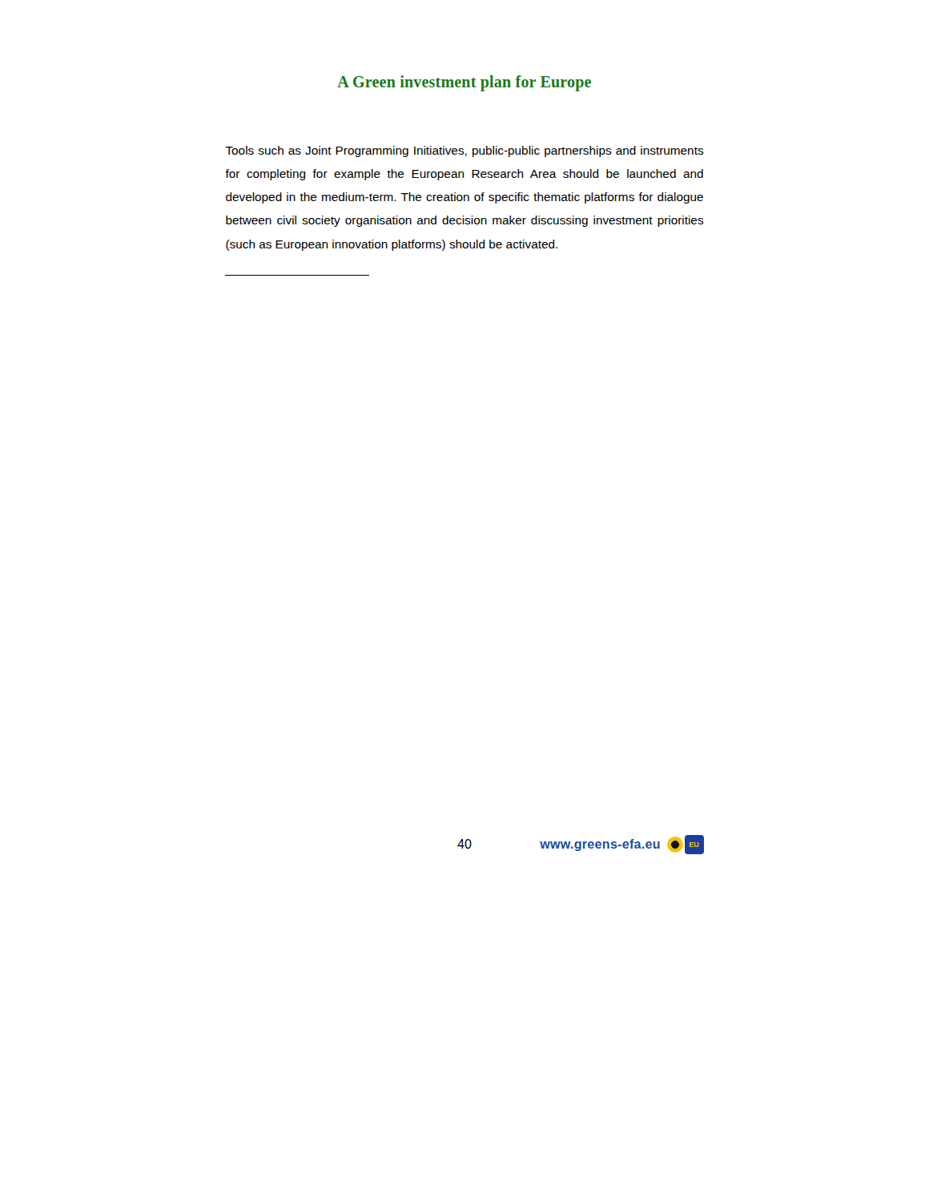A Green investment plan for Europe
Tools such as Joint Programming Initiatives, public-public partnerships and instruments for completing for example the European Research Area should be launched and developed in the medium-term. The creation of specific thematic platforms for dialogue between civil society organisation and decision maker discussing investment priorities (such as European innovation platforms) should be activated.
40
www.greens-efa.eu EU